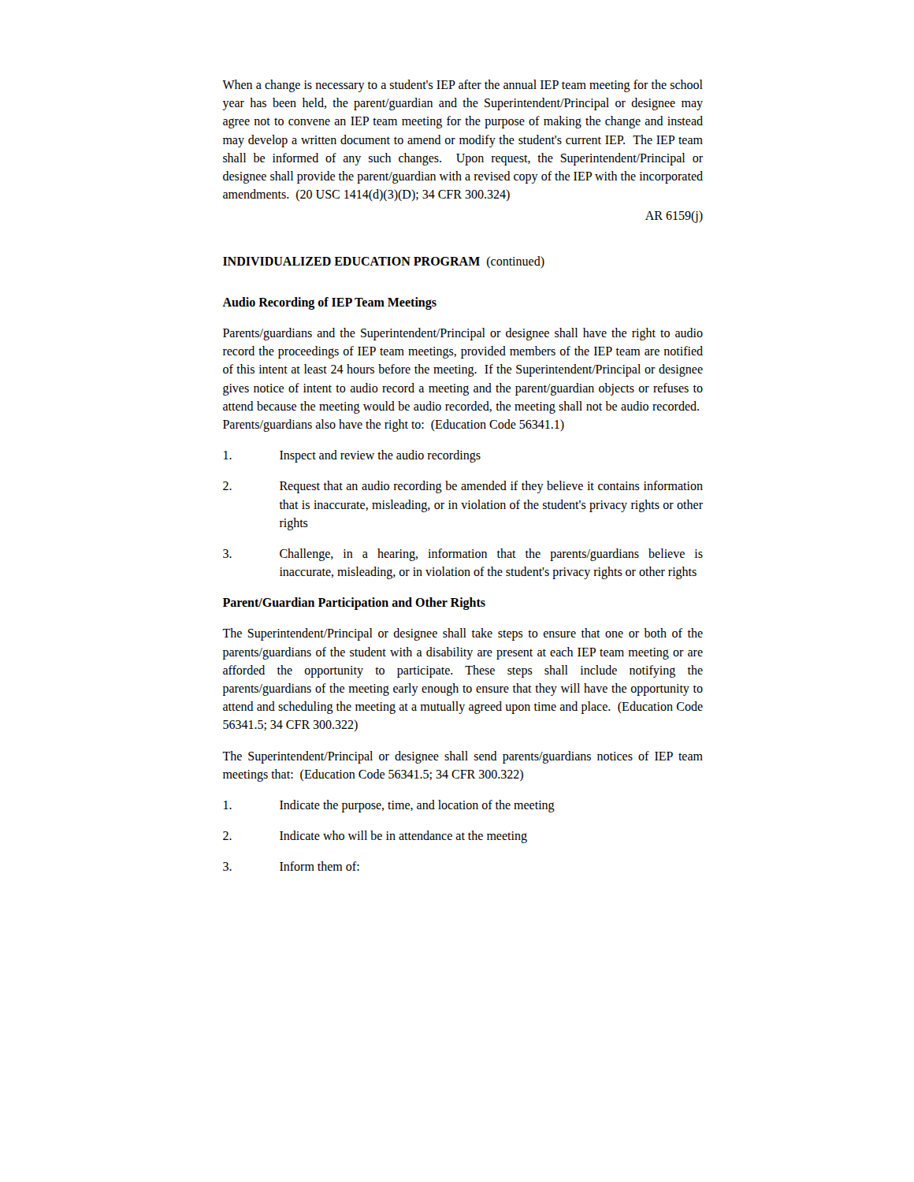When a change is necessary to a student's IEP after the annual IEP team meeting for the school year has been held, the parent/guardian and the Superintendent/Principal or designee may agree not to convene an IEP team meeting for the purpose of making the change and instead may develop a written document to amend or modify the student's current IEP. The IEP team shall be informed of any such changes. Upon request, the Superintendent/Principal or designee shall provide the parent/guardian with a revised copy of the IEP with the incorporated amendments. (20 USC 1414(d)(3)(D); 34 CFR 300.324)
AR 6159(j)
INDIVIDUALIZED EDUCATION PROGRAM (continued)
Audio Recording of IEP Team Meetings
Parents/guardians and the Superintendent/Principal or designee shall have the right to audio record the proceedings of IEP team meetings, provided members of the IEP team are notified of this intent at least 24 hours before the meeting. If the Superintendent/Principal or designee gives notice of intent to audio record a meeting and the parent/guardian objects or refuses to attend because the meeting would be audio recorded, the meeting shall not be audio recorded. Parents/guardians also have the right to: (Education Code 56341.1)
1. Inspect and review the audio recordings
2. Request that an audio recording be amended if they believe it contains information that is inaccurate, misleading, or in violation of the student's privacy rights or other rights
3. Challenge, in a hearing, information that the parents/guardians believe is inaccurate, misleading, or in violation of the student's privacy rights or other rights
Parent/Guardian Participation and Other Rights
The Superintendent/Principal or designee shall take steps to ensure that one or both of the parents/guardians of the student with a disability are present at each IEP team meeting or are afforded the opportunity to participate. These steps shall include notifying the parents/guardians of the meeting early enough to ensure that they will have the opportunity to attend and scheduling the meeting at a mutually agreed upon time and place. (Education Code 56341.5; 34 CFR 300.322)
The Superintendent/Principal or designee shall send parents/guardians notices of IEP team meetings that: (Education Code 56341.5; 34 CFR 300.322)
1. Indicate the purpose, time, and location of the meeting
2. Indicate who will be in attendance at the meeting
3. Inform them of: